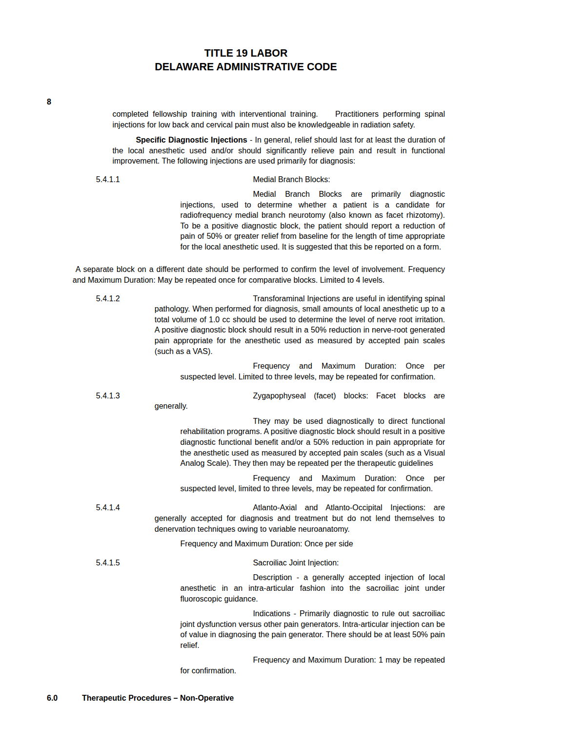TITLE 19 LABOR
DELAWARE ADMINISTRATIVE CODE
8
completed fellowship training with interventional training. Practitioners performing spinal injections for low back and cervical pain must also be knowledgeable in radiation safety.
Specific Diagnostic Injections - In general, relief should last for at least the duration of the local anesthetic used and/or should significantly relieve pain and result in functional improvement. The following injections are used primarily for diagnosis:
5.4.1.1
Medial Branch Blocks:
Medial Branch Blocks are primarily diagnostic injections, used to determine whether a patient is a candidate for radiofrequency medial branch neurotomy (also known as facet rhizotomy). To be a positive diagnostic block, the patient should report a reduction of pain of 50% or greater relief from baseline for the length of time appropriate for the local anesthetic used. It is suggested that this be reported on a form.
A separate block on a different date should be performed to confirm the level of involvement. Frequency and Maximum Duration: May be repeated once for comparative blocks. Limited to 4 levels.
5.4.1.2
Transforaminal Injections are useful in identifying spinal pathology. When performed for diagnosis, small amounts of local anesthetic up to a total volume of 1.0 cc should be used to determine the level of nerve root irritation. A positive diagnostic block should result in a 50% reduction in nerve-root generated pain appropriate for the anesthetic used as measured by accepted pain scales (such as a VAS).
Frequency and Maximum Duration: Once per suspected level. Limited to three levels, may be repeated for confirmation.
5.4.1.3
Zygapophyseal (facet) blocks: Facet blocks are generally.
They may be used diagnostically to direct functional rehabilitation programs. A positive diagnostic block should result in a positive diagnostic functional benefit and/or a 50% reduction in pain appropriate for the anesthetic used as measured by accepted pain scales (such as a Visual Analog Scale). They then may be repeated per the therapeutic guidelines
Frequency and Maximum Duration: Once per suspected level, limited to three levels, may be repeated for confirmation.
5.4.1.4
Atlanto-Axial and Atlanto-Occipital Injections: are generally accepted for diagnosis and treatment but do not lend themselves to denervation techniques owing to variable neuroanatomy.
Frequency and Maximum Duration: Once per side
5.4.1.5
Sacroiliac Joint Injection:
Description - a generally accepted injection of local anesthetic in an intra-articular fashion into the sacroiliac joint under fluoroscopic guidance.
Indications - Primarily diagnostic to rule out sacroiliac joint dysfunction versus other pain generators. Intra-articular injection can be of value in diagnosing the pain generator. There should be at least 50% pain relief.
Frequency and Maximum Duration: 1 may be repeated for confirmation.
6.0 Therapeutic Procedures – Non-Operative